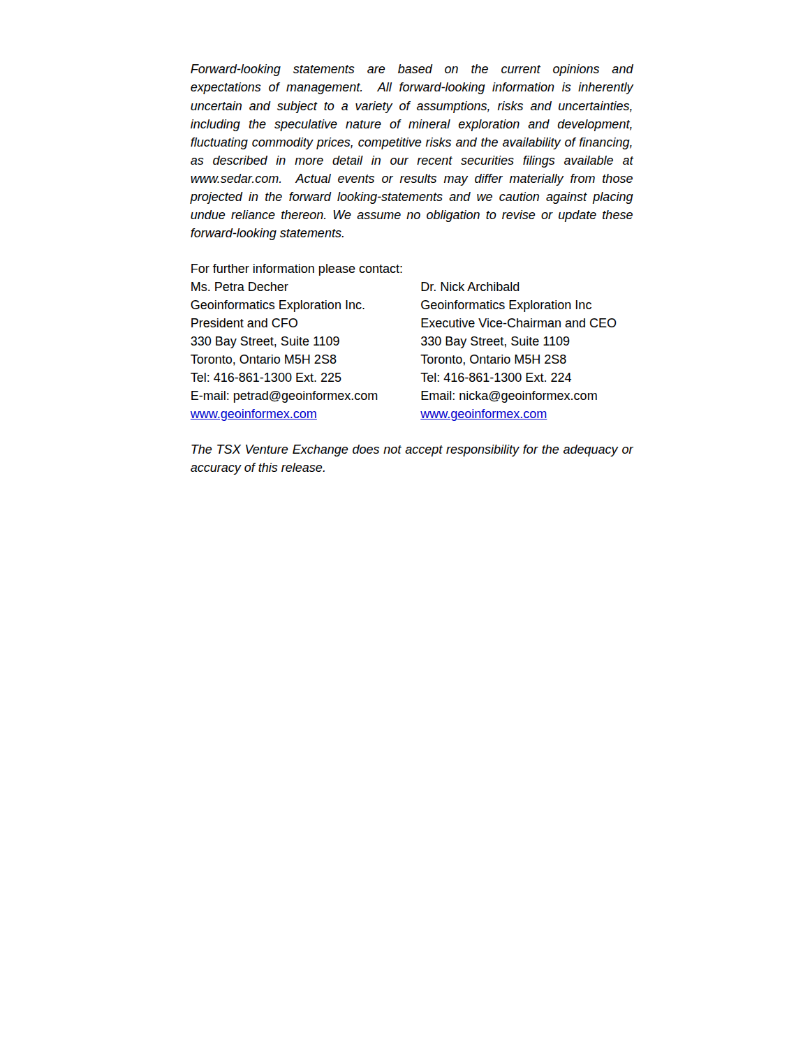Forward-looking statements are based on the current opinions and expectations of management. All forward-looking information is inherently uncertain and subject to a variety of assumptions, risks and uncertainties, including the speculative nature of mineral exploration and development, fluctuating commodity prices, competitive risks and the availability of financing, as described in more detail in our recent securities filings available at www.sedar.com. Actual events or results may differ materially from those projected in the forward looking-statements and we caution against placing undue reliance thereon. We assume no obligation to revise or update these forward-looking statements.
For further information please contact:
| Ms. Petra Decher | Dr. Nick Archibald |
| Geoinformatics Exploration Inc. | Geoinformatics Exploration Inc |
| President and CFO | Executive Vice-Chairman and CEO |
| 330 Bay Street, Suite 1109 | 330 Bay Street, Suite 1109 |
| Toronto, Ontario M5H 2S8 | Toronto, Ontario M5H 2S8 |
| Tel: 416-861-1300 Ext. 225 | Tel: 416-861-1300 Ext. 224 |
| E-mail: petrad@geoinformex.com | Email: nicka@geoinformex.com |
| www.geoinformex.com | www.geoinformex.com |
The TSX Venture Exchange does not accept responsibility for the adequacy or accuracy of this release.